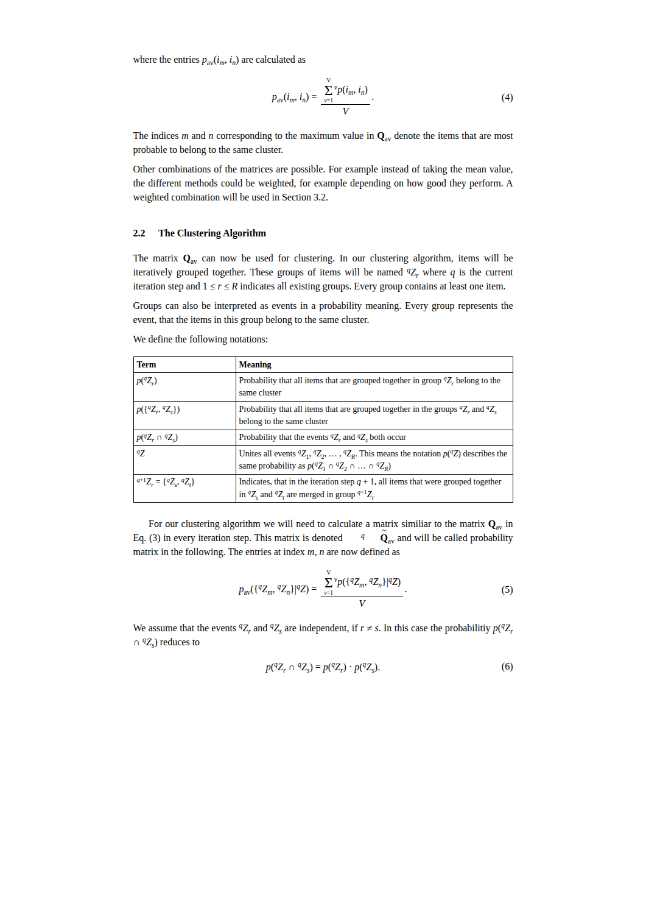where the entries pav(im, in) are calculated as
pav(im, in) = VΣv=1 vp(im, in) V . (4)
The indices m and n corresponding to the maximum value in Qav denote the items that are most probable to belong to the same cluster.
Other combinations of the matrices are possible. For example instead of taking the mean value, the different methods could be weighted, for example depending on how good they perform. A weighted combination will be used in Section 3.2.
2.2 The Clustering Algorithm
The matrix Qav can now be used for clustering. In our clustering algorithm, items will be iteratively grouped together. These groups of items will be named qZr where q is the current iteration step and 1 ≤ r ≤ R indicates all existing groups. Every group contains at least one item.
Groups can also be interpreted as events in a probability meaning. Every group represents the event, that the items in this group belong to the same cluster.
We define the following notations:
| Term | Meaning |
| --- | --- |
| p ( q Z r ) | Probability that all items that are grouped together in group q Z r belong to the same cluster |
| p ({ q Z r , q Z s }) | Probability that all items that are grouped together in the groups q Z r and q Z s belong to the same cluster |
| p ( q Z r ∩ q Z s ) | Probability that the events q Z r and q Z s both occur |
| q Z | Unites all events q Z 1 , q Z 2 , … , q Z R . This means the notation p ( q Z ) describes the same probability as p ( q Z 1 ∩ q Z 2 ∩ … ∩ q Z R ) |
| q +1 Z r = { q Z s , q Z t } | Indicates, that in the iteration step q + 1, all items that were grouped together in q Z s and q Z t are merged in group q +1 Z r |
For our clustering algorithm we will need to calculate a matrix similiar to the matrix Qav in Eq. (3) in every iteration step. This matrix is denoted qQav and will be called probability matrix in the following. The entries at index m, n are now defined as
pav({qZm, qZn}|qZ) = VΣv=1 vp({qZm, qZn}|qZ) V . (5)
We assume that the events qZr and qZs are independent, if r ≠ s. In this case the probabilitiy p(qZr ∩ qZs) reduces to
p(qZr ∩ qZs) = p(qZr) · p(qZs). (6)